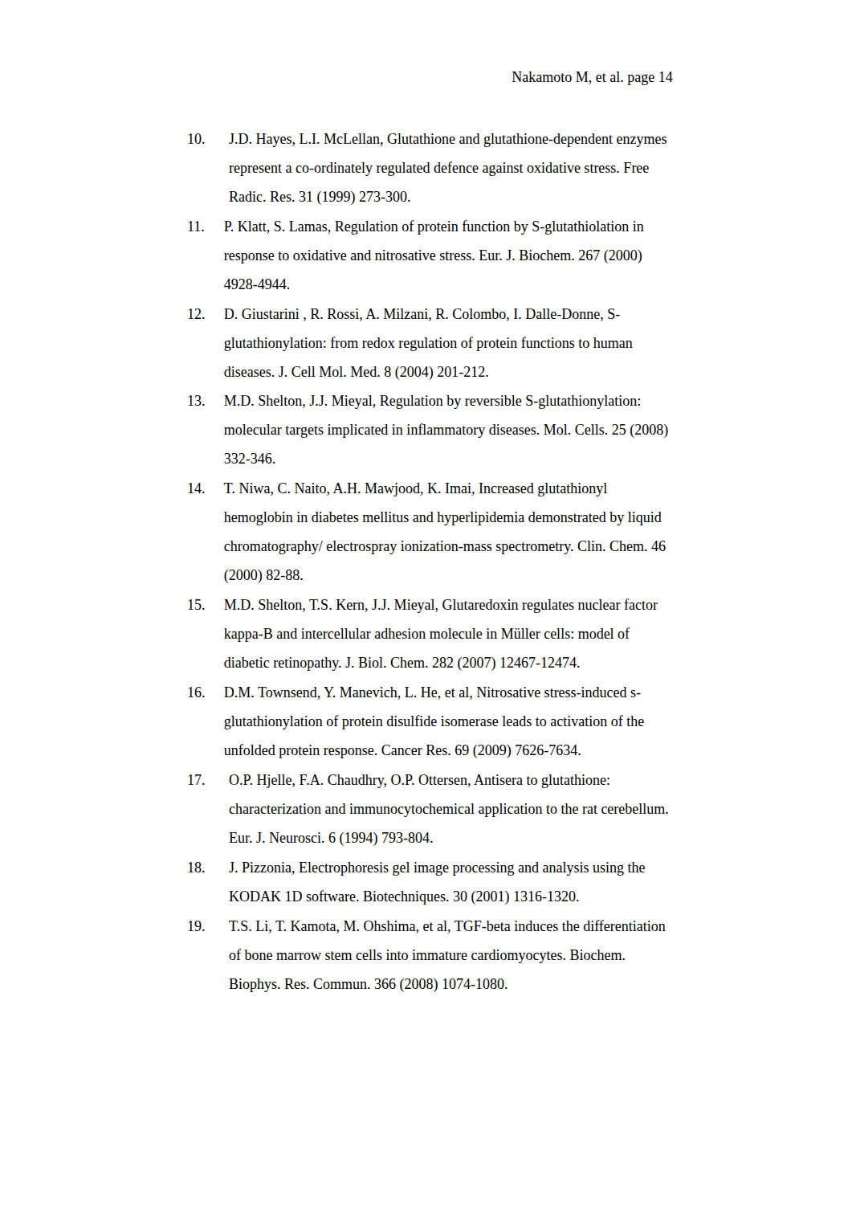Nakamoto M, et al. page 14
10. J.D. Hayes, L.I. McLellan, Glutathione and glutathione-dependent enzymes represent a co-ordinately regulated defence against oxidative stress. Free Radic. Res. 31 (1999) 273-300.
11. P. Klatt, S. Lamas, Regulation of protein function by S-glutathiolation in response to oxidative and nitrosative stress. Eur. J. Biochem. 267 (2000) 4928-4944.
12. D. Giustarini , R. Rossi, A. Milzani, R. Colombo, I. Dalle-Donne, S-glutathionylation: from redox regulation of protein functions to human diseases. J. Cell Mol. Med. 8 (2004) 201-212.
13. M.D. Shelton, J.J. Mieyal, Regulation by reversible S-glutathionylation: molecular targets implicated in inflammatory diseases. Mol. Cells. 25 (2008) 332-346.
14. T. Niwa, C. Naito, A.H. Mawjood, K. Imai, Increased glutathionyl hemoglobin in diabetes mellitus and hyperlipidemia demonstrated by liquid chromatography/ electrospray ionization-mass spectrometry. Clin. Chem. 46 (2000) 82-88.
15. M.D. Shelton, T.S. Kern, J.J. Mieyal, Glutaredoxin regulates nuclear factor kappa-B and intercellular adhesion molecule in Müller cells: model of diabetic retinopathy. J. Biol. Chem. 282 (2007) 12467-12474.
16. D.M. Townsend, Y. Manevich, L. He, et al, Nitrosative stress-induced s-glutathionylation of protein disulfide isomerase leads to activation of the unfolded protein response. Cancer Res. 69 (2009) 7626-7634.
17. O.P. Hjelle, F.A. Chaudhry, O.P. Ottersen, Antisera to glutathione: characterization and immunocytochemical application to the rat cerebellum. Eur. J. Neurosci. 6 (1994) 793-804.
18. J. Pizzonia, Electrophoresis gel image processing and analysis using the KODAK 1D software. Biotechniques. 30 (2001) 1316-1320.
19. T.S. Li, T. Kamota, M. Ohshima, et al, TGF-beta induces the differentiation of bone marrow stem cells into immature cardiomyocytes. Biochem. Biophys. Res. Commun. 366 (2008) 1074-1080.